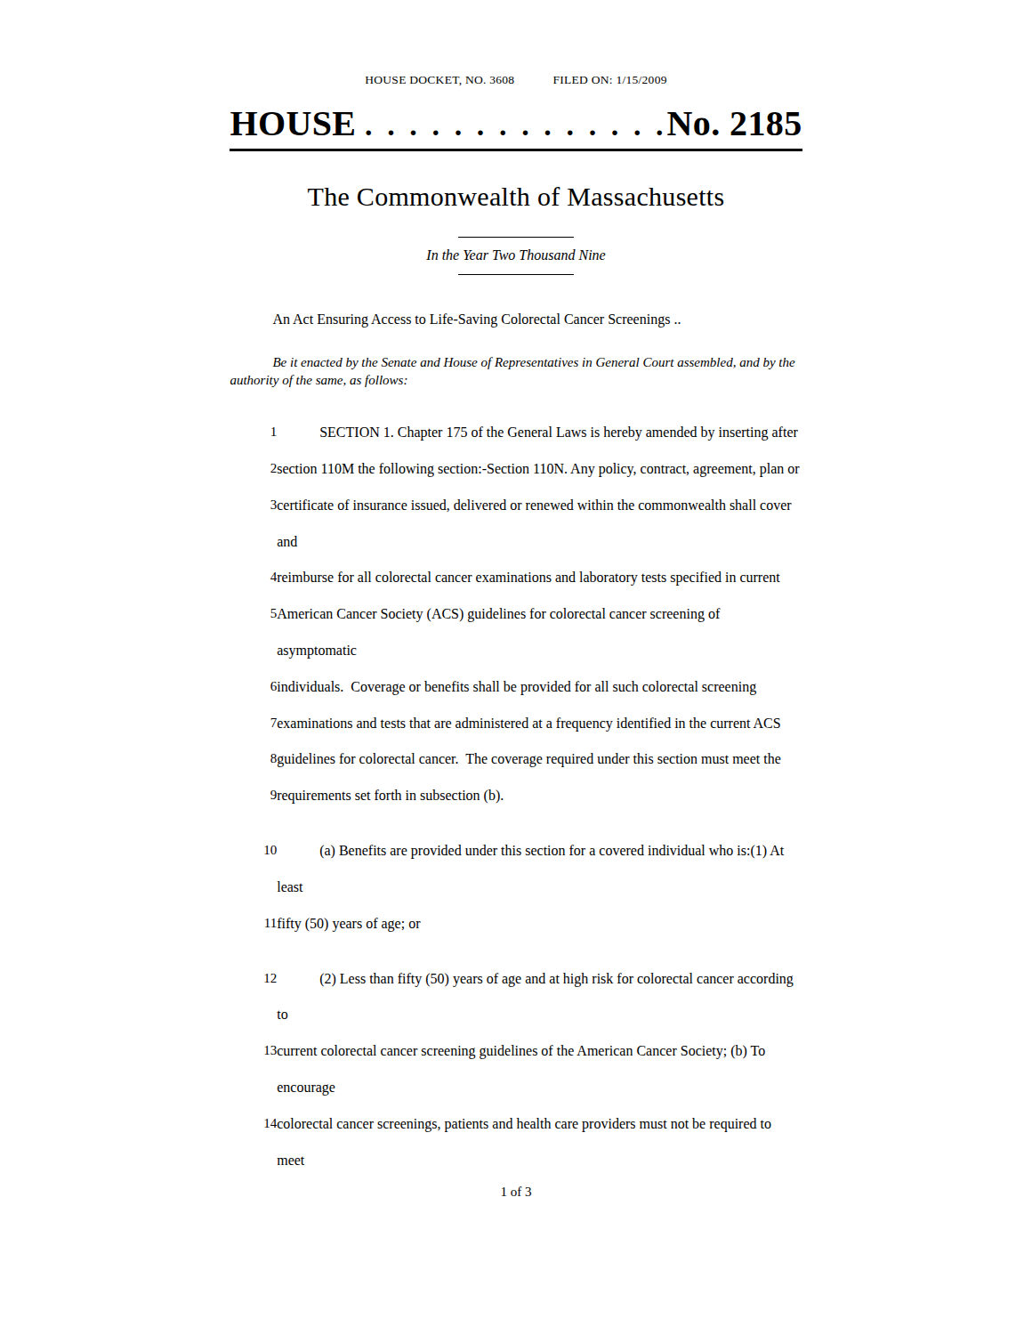HOUSE DOCKET, NO. 3608 FILED ON: 1/15/2009
HOUSE . . . . . . . . . . . . . . . . No. 2185
The Commonwealth of Massachusetts
In the Year Two Thousand Nine
An Act Ensuring Access to Life-Saving Colorectal Cancer Screenings ..
Be it enacted by the Senate and House of Representatives in General Court assembled, and by the authority of the same, as follows:
| 1 | SECTION 1. Chapter 175 of the General Laws is hereby amended by inserting after |
| 2 | section 110M the following section:-Section 110N. Any policy, contract, agreement, plan or |
| 3 | certificate of insurance issued, delivered or renewed within the commonwealth shall cover and |
| 4 | reimburse for all colorectal cancer examinations and laboratory tests specified in current |
| 5 | American Cancer Society (ACS) guidelines for colorectal cancer screening of asymptomatic |
| 6 | individuals. Coverage or benefits shall be provided for all such colorectal screening |
| 7 | examinations and tests that are administered at a frequency identified in the current ACS |
| 8 | guidelines for colorectal cancer. The coverage required under this section must meet the |
| 9 | requirements set forth in subsection (b). |
| 10 | (a) Benefits are provided under this section for a covered individual who is:(1) At least |
| 11 | fifty (50) years of age; or |
| 12 | (2) Less than fifty (50) years of age and at high risk for colorectal cancer according to |
| 13 | current colorectal cancer screening guidelines of the American Cancer Society; (b) To encourage |
| 14 | colorectal cancer screenings, patients and health care providers must not be required to meet |
1 of 3